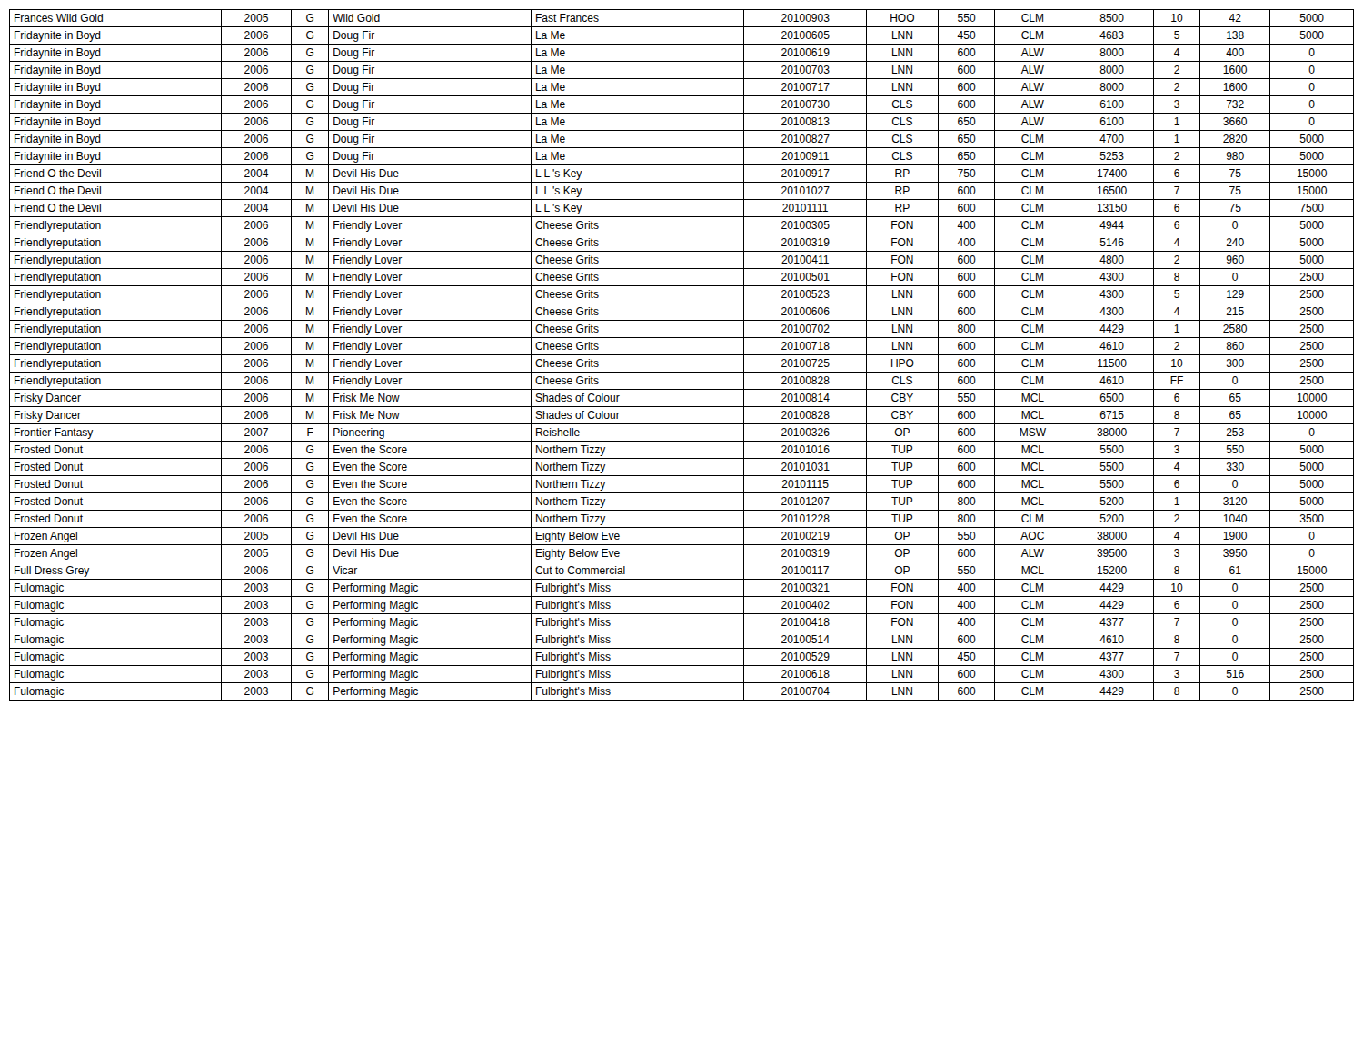| Frances Wild Gold | 2005 | G | Wild Gold | Fast Frances | 20100903 | HOO | 550 | CLM | 8500 | 10 | 42 | 5000 |
| Fridaynite in Boyd | 2006 | G | Doug Fir | La Me | 20100605 | LNN | 450 | CLM | 4683 | 5 | 138 | 5000 |
| Fridaynite in Boyd | 2006 | G | Doug Fir | La Me | 20100619 | LNN | 600 | ALW | 8000 | 4 | 400 | 0 |
| Fridaynite in Boyd | 2006 | G | Doug Fir | La Me | 20100703 | LNN | 600 | ALW | 8000 | 2 | 1600 | 0 |
| Fridaynite in Boyd | 2006 | G | Doug Fir | La Me | 20100717 | LNN | 600 | ALW | 8000 | 2 | 1600 | 0 |
| Fridaynite in Boyd | 2006 | G | Doug Fir | La Me | 20100730 | CLS | 600 | ALW | 6100 | 3 | 732 | 0 |
| Fridaynite in Boyd | 2006 | G | Doug Fir | La Me | 20100813 | CLS | 650 | ALW | 6100 | 1 | 3660 | 0 |
| Fridaynite in Boyd | 2006 | G | Doug Fir | La Me | 20100827 | CLS | 650 | CLM | 4700 | 1 | 2820 | 5000 |
| Fridaynite in Boyd | 2006 | G | Doug Fir | La Me | 20100911 | CLS | 650 | CLM | 5253 | 2 | 980 | 5000 |
| Friend O the Devil | 2004 | M | Devil His Due | L L 's Key | 20100917 | RP | 750 | CLM | 17400 | 6 | 75 | 15000 |
| Friend O the Devil | 2004 | M | Devil His Due | L L 's Key | 20101027 | RP | 600 | CLM | 16500 | 7 | 75 | 15000 |
| Friend O the Devil | 2004 | M | Devil His Due | L L 's Key | 20101111 | RP | 600 | CLM | 13150 | 6 | 75 | 7500 |
| Friendlyreputation | 2006 | M | Friendly Lover | Cheese Grits | 20100305 | FON | 400 | CLM | 4944 | 6 | 0 | 5000 |
| Friendlyreputation | 2006 | M | Friendly Lover | Cheese Grits | 20100319 | FON | 400 | CLM | 5146 | 4 | 240 | 5000 |
| Friendlyreputation | 2006 | M | Friendly Lover | Cheese Grits | 20100411 | FON | 600 | CLM | 4800 | 2 | 960 | 5000 |
| Friendlyreputation | 2006 | M | Friendly Lover | Cheese Grits | 20100501 | FON | 600 | CLM | 4300 | 8 | 0 | 2500 |
| Friendlyreputation | 2006 | M | Friendly Lover | Cheese Grits | 20100523 | LNN | 600 | CLM | 4300 | 5 | 129 | 2500 |
| Friendlyreputation | 2006 | M | Friendly Lover | Cheese Grits | 20100606 | LNN | 600 | CLM | 4300 | 4 | 215 | 2500 |
| Friendlyreputation | 2006 | M | Friendly Lover | Cheese Grits | 20100702 | LNN | 800 | CLM | 4429 | 1 | 2580 | 2500 |
| Friendlyreputation | 2006 | M | Friendly Lover | Cheese Grits | 20100718 | LNN | 600 | CLM | 4610 | 2 | 860 | 2500 |
| Friendlyreputation | 2006 | M | Friendly Lover | Cheese Grits | 20100725 | HPO | 600 | CLM | 11500 | 10 | 300 | 2500 |
| Friendlyreputation | 2006 | M | Friendly Lover | Cheese Grits | 20100828 | CLS | 600 | CLM | 4610 | FF | 0 | 2500 |
| Frisky Dancer | 2006 | M | Frisk Me Now | Shades of Colour | 20100814 | CBY | 550 | MCL | 6500 | 6 | 65 | 10000 |
| Frisky Dancer | 2006 | M | Frisk Me Now | Shades of Colour | 20100828 | CBY | 600 | MCL | 6715 | 8 | 65 | 10000 |
| Frontier Fantasy | 2007 | F | Pioneering | Reishelle | 20100326 | OP | 600 | MSW | 38000 | 7 | 253 | 0 |
| Frosted Donut | 2006 | G | Even the Score | Northern Tizzy | 20101016 | TUP | 600 | MCL | 5500 | 3 | 550 | 5000 |
| Frosted Donut | 2006 | G | Even the Score | Northern Tizzy | 20101031 | TUP | 600 | MCL | 5500 | 4 | 330 | 5000 |
| Frosted Donut | 2006 | G | Even the Score | Northern Tizzy | 20101115 | TUP | 600 | MCL | 5500 | 6 | 0 | 5000 |
| Frosted Donut | 2006 | G | Even the Score | Northern Tizzy | 20101207 | TUP | 800 | MCL | 5200 | 1 | 3120 | 5000 |
| Frosted Donut | 2006 | G | Even the Score | Northern Tizzy | 20101228 | TUP | 800 | CLM | 5200 | 2 | 1040 | 3500 |
| Frozen Angel | 2005 | G | Devil His Due | Eighty Below Eve | 20100219 | OP | 550 | AOC | 38000 | 4 | 1900 | 0 |
| Frozen Angel | 2005 | G | Devil His Due | Eighty Below Eve | 20100319 | OP | 600 | ALW | 39500 | 3 | 3950 | 0 |
| Full Dress Grey | 2006 | G | Vicar | Cut to Commercial | 20100117 | OP | 550 | MCL | 15200 | 8 | 61 | 15000 |
| Fulomagic | 2003 | G | Performing Magic | Fulbright's Miss | 20100321 | FON | 400 | CLM | 4429 | 10 | 0 | 2500 |
| Fulomagic | 2003 | G | Performing Magic | Fulbright's Miss | 20100402 | FON | 400 | CLM | 4429 | 6 | 0 | 2500 |
| Fulomagic | 2003 | G | Performing Magic | Fulbright's Miss | 20100418 | FON | 400 | CLM | 4377 | 7 | 0 | 2500 |
| Fulomagic | 2003 | G | Performing Magic | Fulbright's Miss | 20100514 | LNN | 600 | CLM | 4610 | 8 | 0 | 2500 |
| Fulomagic | 2003 | G | Performing Magic | Fulbright's Miss | 20100529 | LNN | 450 | CLM | 4377 | 7 | 0 | 2500 |
| Fulomagic | 2003 | G | Performing Magic | Fulbright's Miss | 20100618 | LNN | 600 | CLM | 4300 | 3 | 516 | 2500 |
| Fulomagic | 2003 | G | Performing Magic | Fulbright's Miss | 20100704 | LNN | 600 | CLM | 4429 | 8 | 0 | 2500 |